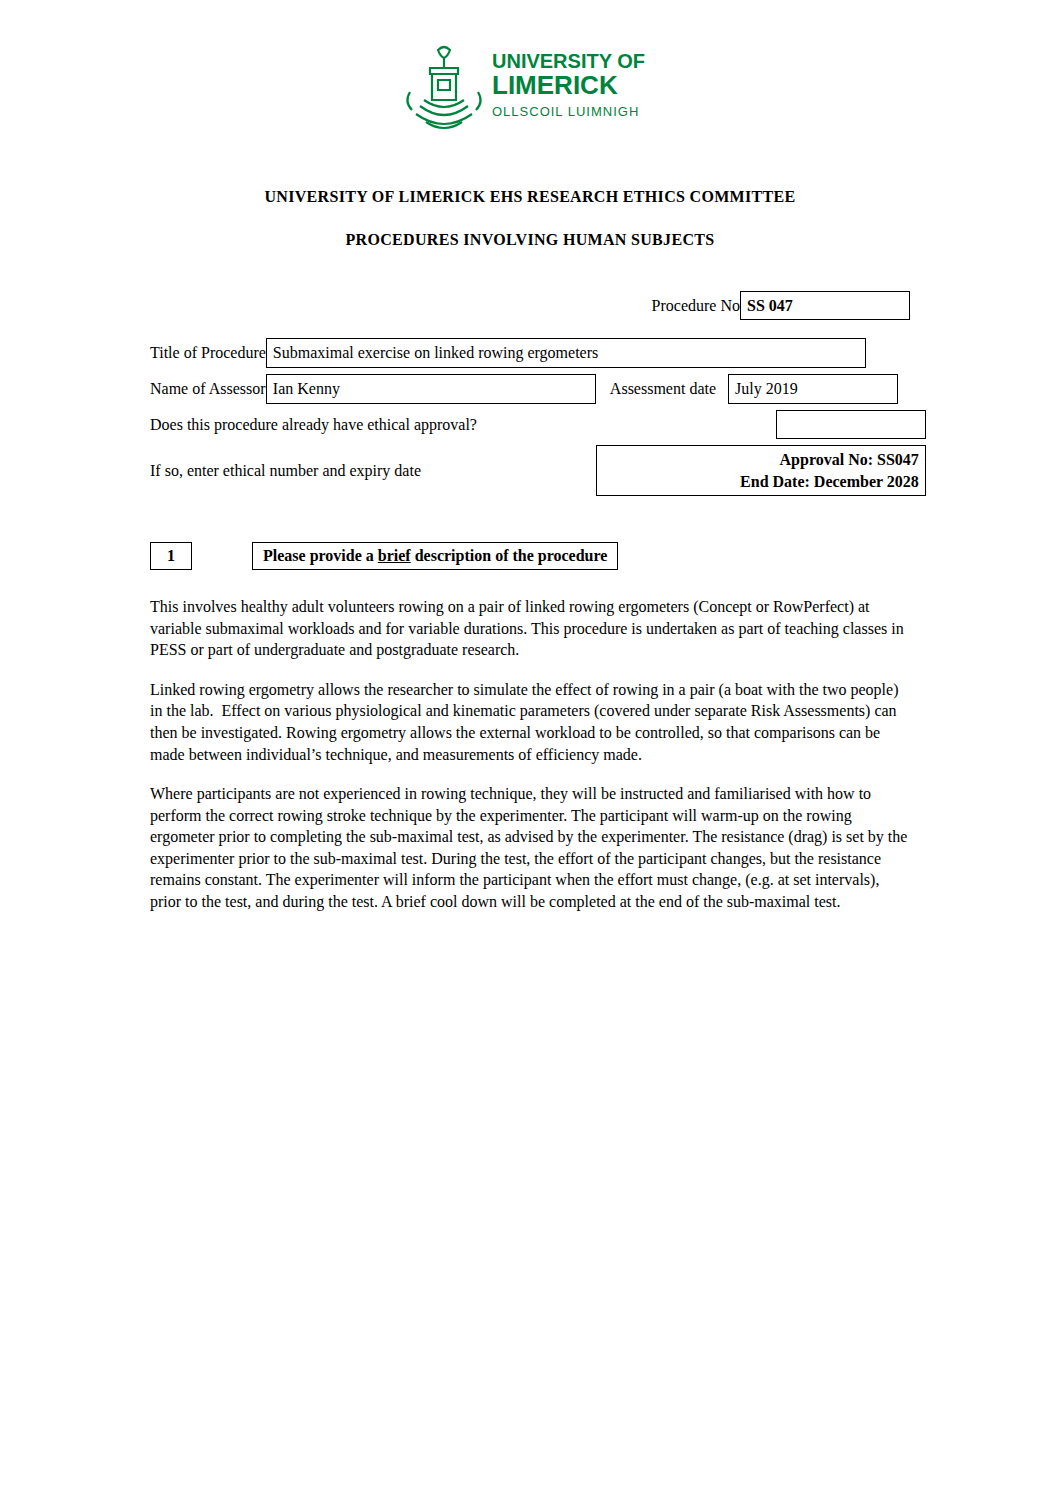UNIVERSITY OF LIMERICK OLLSCOIL LUIMNIGH
UNIVERSITY OF LIMERICK EHS RESEARCH ETHICS COMMITTEE
PROCEDURES INVOLVING HUMAN SUBJECTS
| | Procedure No | SS 047 |
| Title of Procedure | Submaximal exercise on linked rowing ergometers |
| Name of Assessor | Ian Kenny | Assessment date July 2019 |
| Does this procedure already have ethical approval? | |
| If so, enter ethical number and expiry date | Approval No: SS047 End Date: December 2028 |
1 Please provide a brief description of the procedure
This involves healthy adult volunteers rowing on a pair of linked rowing ergometers (Concept or RowPerfect) at variable submaximal workloads and for variable durations. This procedure is undertaken as part of teaching classes in PESS or part of undergraduate and postgraduate research.
Linked rowing ergometry allows the researcher to simulate the effect of rowing in a pair (a boat with the two people) in the lab. Effect on various physiological and kinematic parameters (covered under separate Risk Assessments) can then be investigated. Rowing ergometry allows the external workload to be controlled, so that comparisons can be made between individual’s technique, and measurements of efficiency made.
Where participants are not experienced in rowing technique, they will be instructed and familiarised with how to perform the correct rowing stroke technique by the experimenter. The participant will warm-up on the rowing
ergometer prior to completing the sub-maximal test, as advised by the experimenter. The resistance (drag) is set by the experimenter prior to the sub-maximal test. During the test, the effort of the participant changes, but the resistance remains constant. The experimenter will inform the participant when the effort must change, (e.g. at set intervals), prior to the test, and during the test. A brief cool down will be completed at the end of the sub-maximal test.